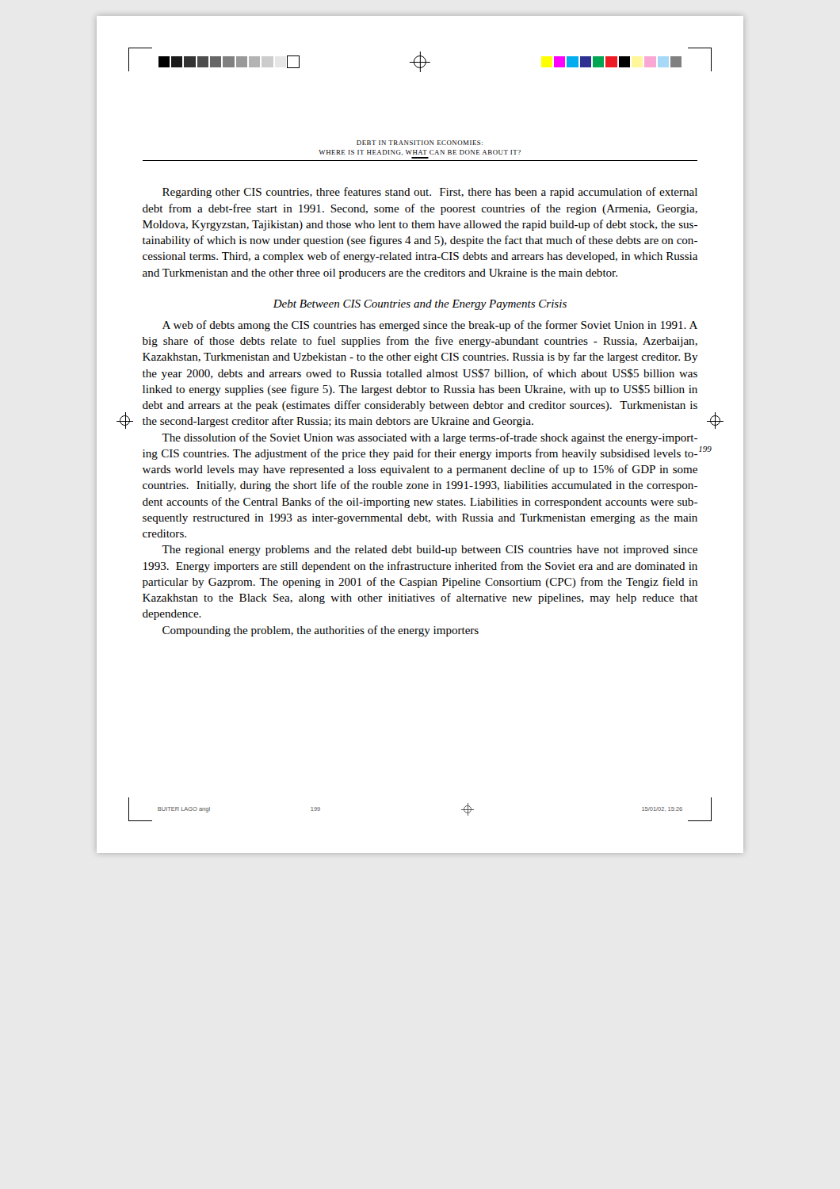Debt in Transition Economies:
Where is it Heading, What Can Be Done About It?
199
Regarding other CIS countries, three features stand out. First, there has been a rapid accumulation of external debt from a debt-free start in 1991. Second, some of the poorest countries of the region (Armenia, Georgia, Moldova, Kyrgyzstan, Tajikistan) and those who lent to them have allowed the rapid build-up of debt stock, the sustainability of which is now under question (see figures 4 and 5), despite the fact that much of these debts are on concessional terms. Third, a complex web of energy-related intra-CIS debts and arrears has developed, in which Russia and Turkmenistan and the other three oil producers are the creditors and Ukraine is the main debtor.
Debt Between CIS Countries and the Energy Payments Crisis
A web of debts among the CIS countries has emerged since the break-up of the former Soviet Union in 1991. A big share of those debts relate to fuel supplies from the five energy-abundant countries - Russia, Azerbaijan, Kazakhstan, Turkmenistan and Uzbekistan - to the other eight CIS countries. Russia is by far the largest creditor. By the year 2000, debts and arrears owed to Russia totalled almost US$7 billion, of which about US$5 billion was linked to energy supplies (see figure 5). The largest debtor to Russia has been Ukraine, with up to US$5 billion in debt and arrears at the peak (estimates differ considerably between debtor and creditor sources). Turkmenistan is the second-largest creditor after Russia; its main debtors are Ukraine and Georgia.
The dissolution of the Soviet Union was associated with a large terms-of-trade shock against the energy-importing CIS countries. The adjustment of the price they paid for their energy imports from heavily subsidised levels towards world levels may have represented a loss equivalent to a permanent decline of up to 15% of GDP in some countries. Initially, during the short life of the rouble zone in 1991-1993, liabilities accumulated in the correspondent accounts of the Central Banks of the oil-importing new states. Liabilities in correspondent accounts were subsequently restructured in 1993 as inter-governmental debt, with Russia and Turkmenistan emerging as the main creditors.
The regional energy problems and the related debt build-up between CIS countries have not improved since 1993. Energy importers are still dependent on the infrastructure inherited from the Soviet era and are dominated in particular by Gazprom. The opening in 2001 of the Caspian Pipeline Consortium (CPC) from the Tengiz field in Kazakhstan to the Black Sea, along with other initiatives of alternative new pipelines, may help reduce that dependence.
Compounding the problem, the authorities of the energy importers
BUITER LAGO angl
199
15/01/02, 15:26